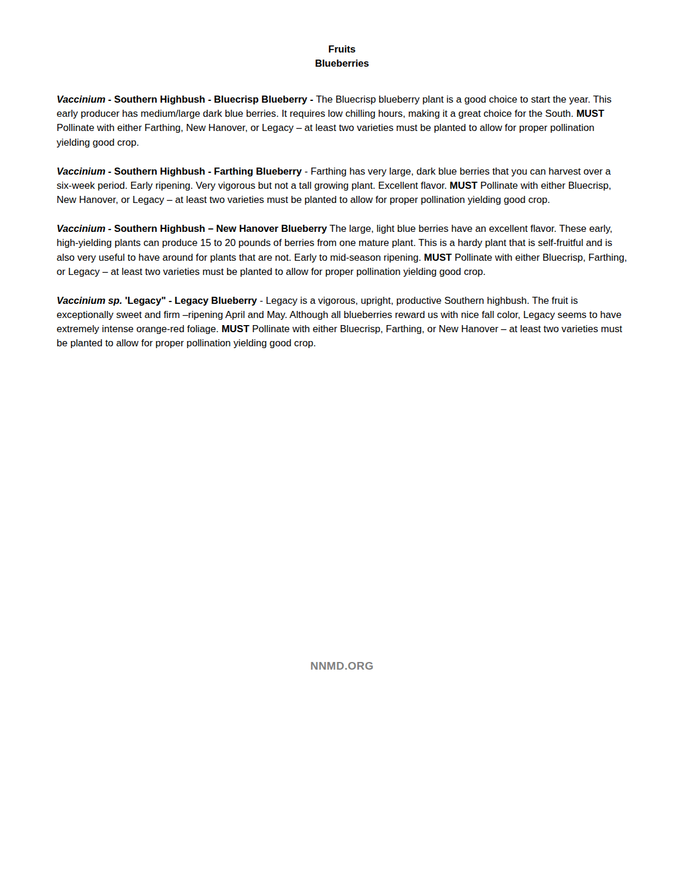Fruits Blueberries
Vaccinium - Southern Highbush - Bluecrisp Blueberry - The Bluecrisp blueberry plant is a good choice to start the year. This early producer has medium/large dark blue berries. It requires low chilling hours, making it a great choice for the South. MUST Pollinate with either Farthing, New Hanover, or Legacy – at least two varieties must be planted to allow for proper pollination yielding good crop.
Vaccinium - Southern Highbush - Farthing Blueberry - Farthing has very large, dark blue berries that you can harvest over a six-week period. Early ripening. Very vigorous but not a tall growing plant. Excellent flavor. MUST Pollinate with either Bluecrisp, New Hanover, or Legacy – at least two varieties must be planted to allow for proper pollination yielding good crop.
Vaccinium - Southern Highbush – New Hanover Blueberry The large, light blue berries have an excellent flavor. These early, high-yielding plants can produce 15 to 20 pounds of berries from one mature plant. This is a hardy plant that is self-fruitful and is also very useful to have around for plants that are not. Early to mid-season ripening. MUST Pollinate with either Bluecrisp, Farthing, or Legacy – at least two varieties must be planted to allow for proper pollination yielding good crop.
Vaccinium sp. 'Legacy" - Legacy Blueberry - Legacy is a vigorous, upright, productive Southern highbush. The fruit is exceptionally sweet and firm –ripening April and May. Although all blueberries reward us with nice fall color, Legacy seems to have extremely intense orange-red foliage. MUST Pollinate with either Bluecrisp, Farthing, or New Hanover – at least two varieties must be planted to allow for proper pollination yielding good crop.
NNMD.ORG